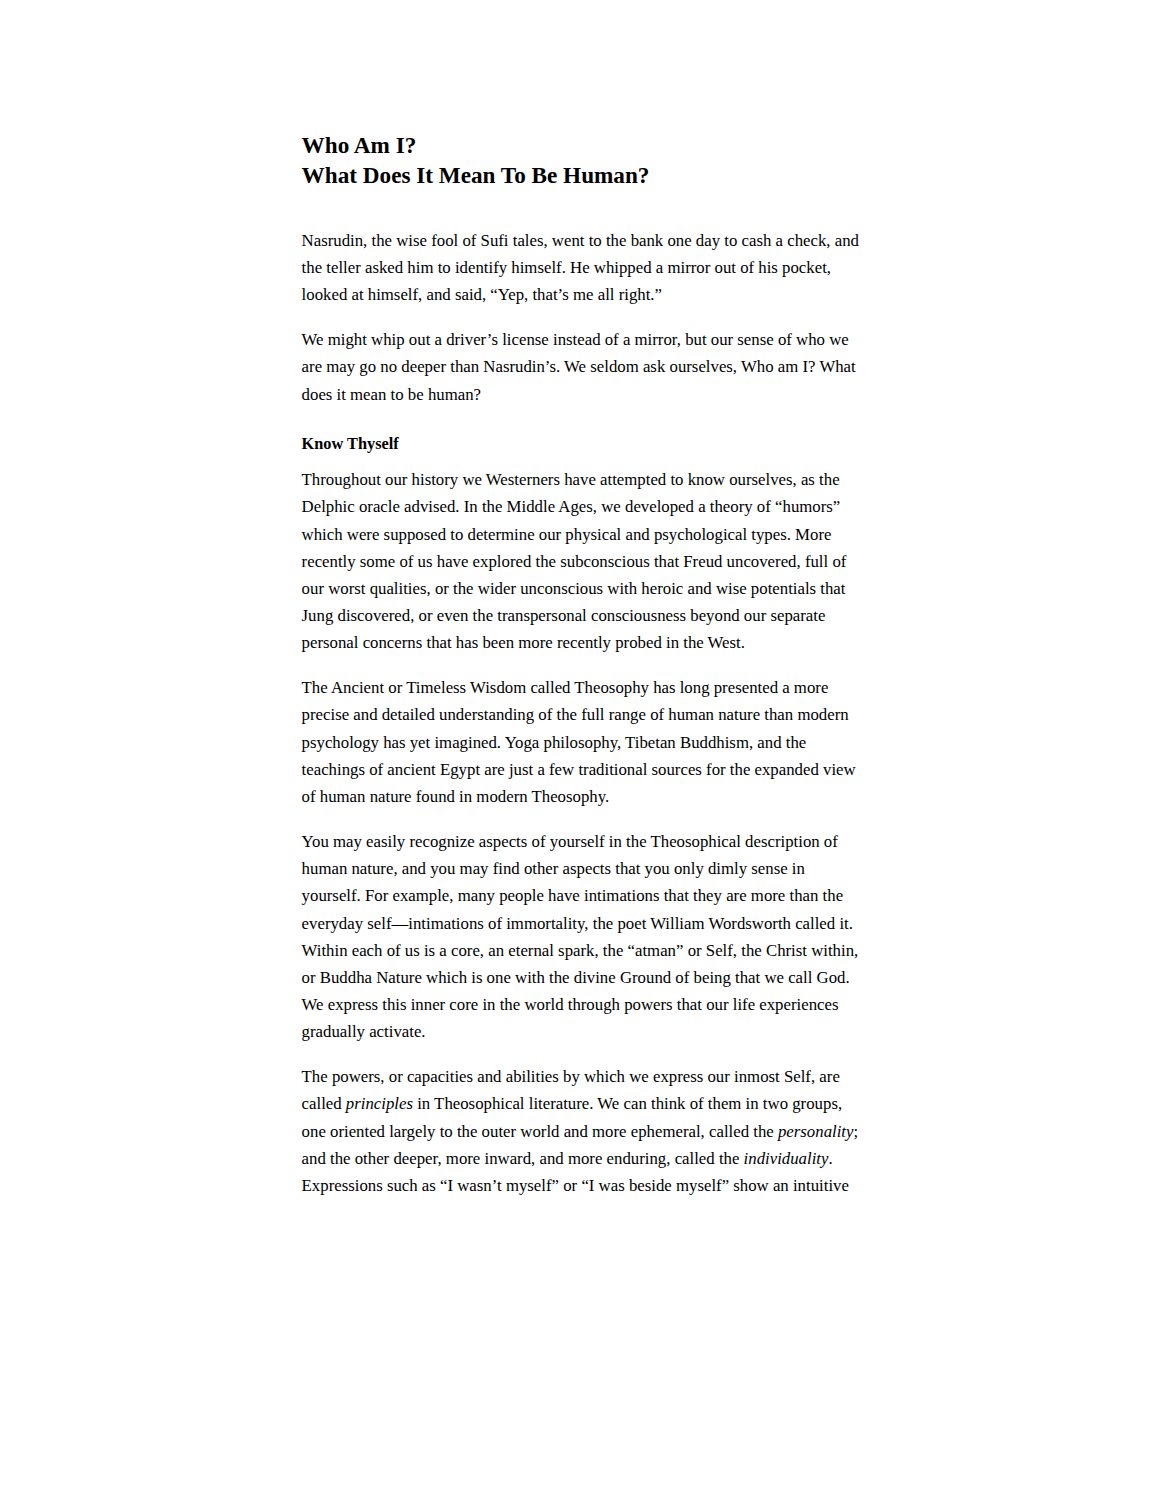Who Am I?
What Does It Mean To Be Human?
Nasrudin, the wise fool of Sufi tales, went to the bank one day to cash a check, and the teller asked him to identify himself. He whipped a mirror out of his pocket, looked at himself, and said, “Yep, that’s me all right.”
We might whip out a driver’s license instead of a mirror, but our sense of who we are may go no deeper than Nasrudin’s. We seldom ask ourselves, Who am I? What does it mean to be human?
Know Thyself
Throughout our history we Westerners have attempted to know ourselves, as the Delphic oracle advised. In the Middle Ages, we developed a theory of “humors” which were supposed to determine our physical and psychological types. More recently some of us have explored the subconscious that Freud uncovered, full of our worst qualities, or the wider unconscious with heroic and wise potentials that Jung discovered, or even the transpersonal consciousness beyond our separate personal concerns that has been more recently probed in the West.
The Ancient or Timeless Wisdom called Theosophy has long presented a more precise and detailed understanding of the full range of human nature than modern psychology has yet imagined. Yoga philosophy, Tibetan Buddhism, and the teachings of ancient Egypt are just a few traditional sources for the expanded view of human nature found in modern Theosophy.
You may easily recognize aspects of yourself in the Theosophical description of human nature, and you may find other aspects that you only dimly sense in yourself. For example, many people have intimations that they are more than the everyday self—intimations of immortality, the poet William Wordsworth called it. Within each of us is a core, an eternal spark, the “atman” or Self, the Christ within, or Buddha Nature which is one with the divine Ground of being that we call God. We express this inner core in the world through powers that our life experiences gradually activate.
The powers, or capacities and abilities by which we express our inmost Self, are called principles in Theosophical literature. We can think of them in two groups, one oriented largely to the outer world and more ephemeral, called the personality; and the other deeper, more inward, and more enduring, called the individuality. Expressions such as “I wasn’t myself” or “I was beside myself” show an intuitive